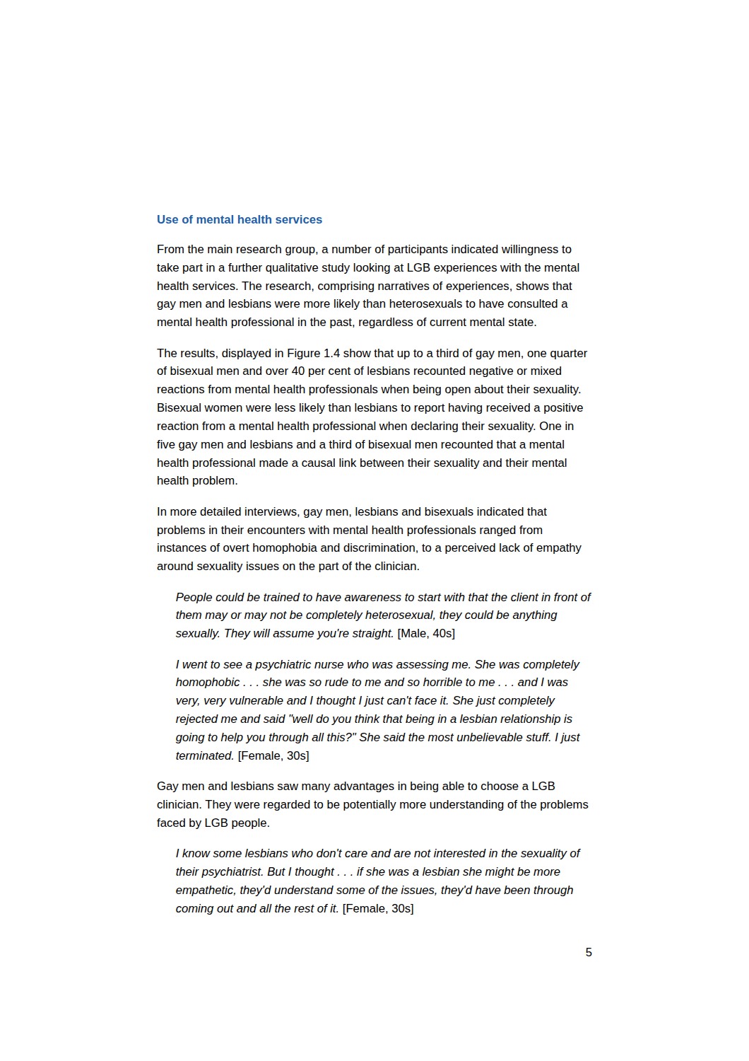Use of mental health services
From the main research group, a number of participants indicated willingness to take part in a further qualitative study looking at LGB experiences with the mental health services. The research, comprising narratives of experiences, shows that gay men and lesbians were more likely than heterosexuals to have consulted a mental health professional in the past, regardless of current mental state.
The results, displayed in Figure 1.4 show that up to a third of gay men, one quarter of bisexual men and over 40 per cent of lesbians recounted negative or mixed reactions from mental health professionals when being open about their sexuality. Bisexual women were less likely than lesbians to report having received a positive reaction from a mental health professional when declaring their sexuality. One in five gay men and lesbians and a third of bisexual men recounted that a mental health professional made a causal link between their sexuality and their mental health problem.
In more detailed interviews, gay men, lesbians and bisexuals indicated that problems in their encounters with mental health professionals ranged from instances of overt homophobia and discrimination, to a perceived lack of empathy around sexuality issues on the part of the clinician.
People could be trained to have awareness to start with that the client in front of them may or may not be completely heterosexual, they could be anything sexually. They will assume you're straight. [Male, 40s]
I went to see a psychiatric nurse who was assessing me. She was completely homophobic . . . she was so rude to me and so horrible to me . . . and I was very, very vulnerable and I thought I just can't face it. She just completely rejected me and said "well do you think that being in a lesbian relationship is going to help you through all this?" She said the most unbelievable stuff. I just terminated. [Female, 30s]
Gay men and lesbians saw many advantages in being able to choose a LGB clinician. They were regarded to be potentially more understanding of the problems faced by LGB people.
I know some lesbians who don't care and are not interested in the sexuality of their psychiatrist. But I thought . . . if she was a lesbian she might be more empathetic, they'd understand some of the issues, they'd have been through coming out and all the rest of it. [Female, 30s]
5